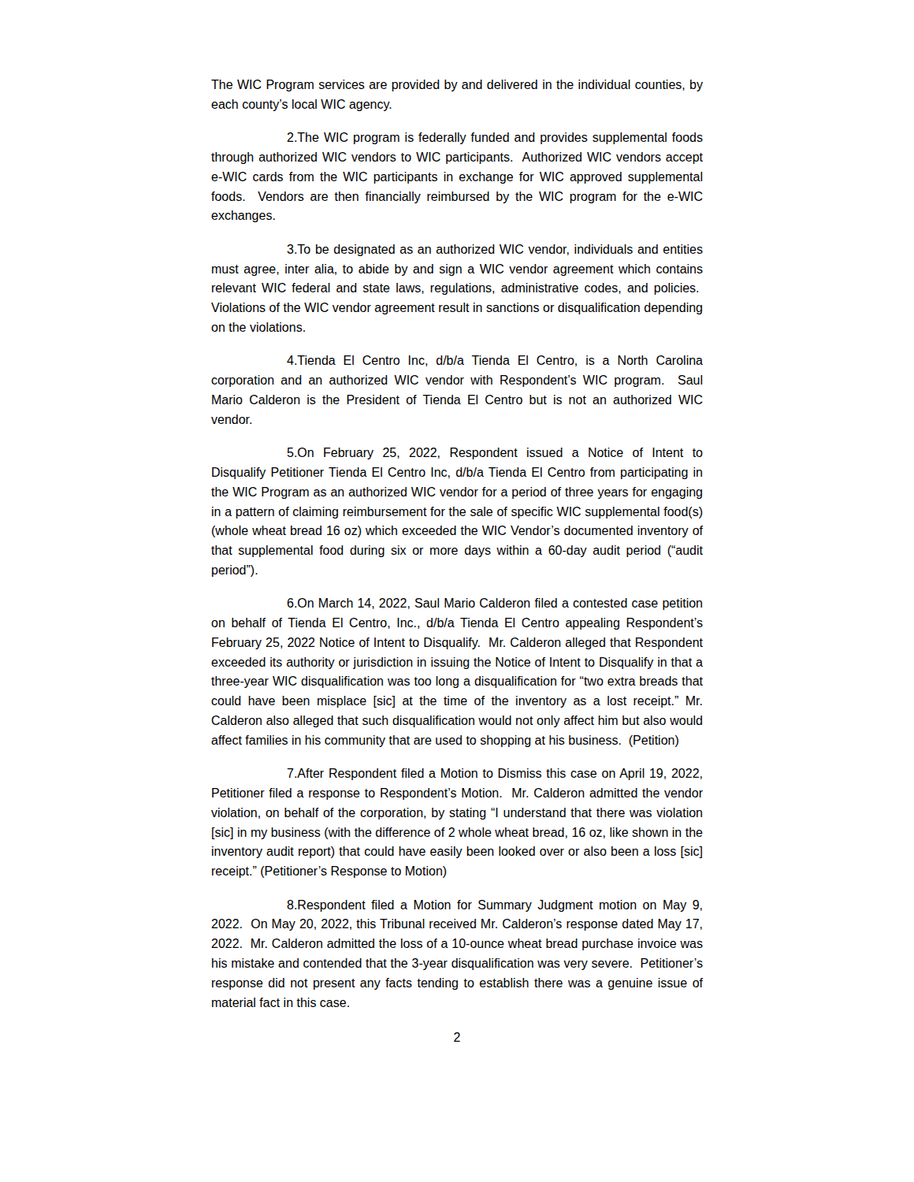The WIC Program services are provided by and delivered in the individual counties, by each county’s local WIC agency.
2. The WIC program is federally funded and provides supplemental foods through authorized WIC vendors to WIC participants. Authorized WIC vendors accept e-WIC cards from the WIC participants in exchange for WIC approved supplemental foods. Vendors are then financially reimbursed by the WIC program for the e-WIC exchanges.
3. To be designated as an authorized WIC vendor, individuals and entities must agree, inter alia, to abide by and sign a WIC vendor agreement which contains relevant WIC federal and state laws, regulations, administrative codes, and policies. Violations of the WIC vendor agreement result in sanctions or disqualification depending on the violations.
4. Tienda El Centro Inc, d/b/a Tienda El Centro, is a North Carolina corporation and an authorized WIC vendor with Respondent’s WIC program. Saul Mario Calderon is the President of Tienda El Centro but is not an authorized WIC vendor.
5. On February 25, 2022, Respondent issued a Notice of Intent to Disqualify Petitioner Tienda El Centro Inc, d/b/a Tienda El Centro from participating in the WIC Program as an authorized WIC vendor for a period of three years for engaging in a pattern of claiming reimbursement for the sale of specific WIC supplemental food(s) (whole wheat bread 16 oz) which exceeded the WIC Vendor’s documented inventory of that supplemental food during six or more days within a 60-day audit period (“audit period”).
6. On March 14, 2022, Saul Mario Calderon filed a contested case petition on behalf of Tienda El Centro, Inc., d/b/a Tienda El Centro appealing Respondent’s February 25, 2022 Notice of Intent to Disqualify. Mr. Calderon alleged that Respondent exceeded its authority or jurisdiction in issuing the Notice of Intent to Disqualify in that a three-year WIC disqualification was too long a disqualification for “two extra breads that could have been misplace [sic] at the time of the inventory as a lost receipt.” Mr. Calderon also alleged that such disqualification would not only affect him but also would affect families in his community that are used to shopping at his business. (Petition)
7. After Respondent filed a Motion to Dismiss this case on April 19, 2022, Petitioner filed a response to Respondent’s Motion. Mr. Calderon admitted the vendor violation, on behalf of the corporation, by stating “I understand that there was violation [sic] in my business (with the difference of 2 whole wheat bread, 16 oz, like shown in the inventory audit report) that could have easily been looked over or also been a loss [sic] receipt.” (Petitioner’s Response to Motion)
8. Respondent filed a Motion for Summary Judgment motion on May 9, 2022. On May 20, 2022, this Tribunal received Mr. Calderon’s response dated May 17, 2022. Mr. Calderon admitted the loss of a 10-ounce wheat bread purchase invoice was his mistake and contended that the 3-year disqualification was very severe. Petitioner’s response did not present any facts tending to establish there was a genuine issue of material fact in this case.
2